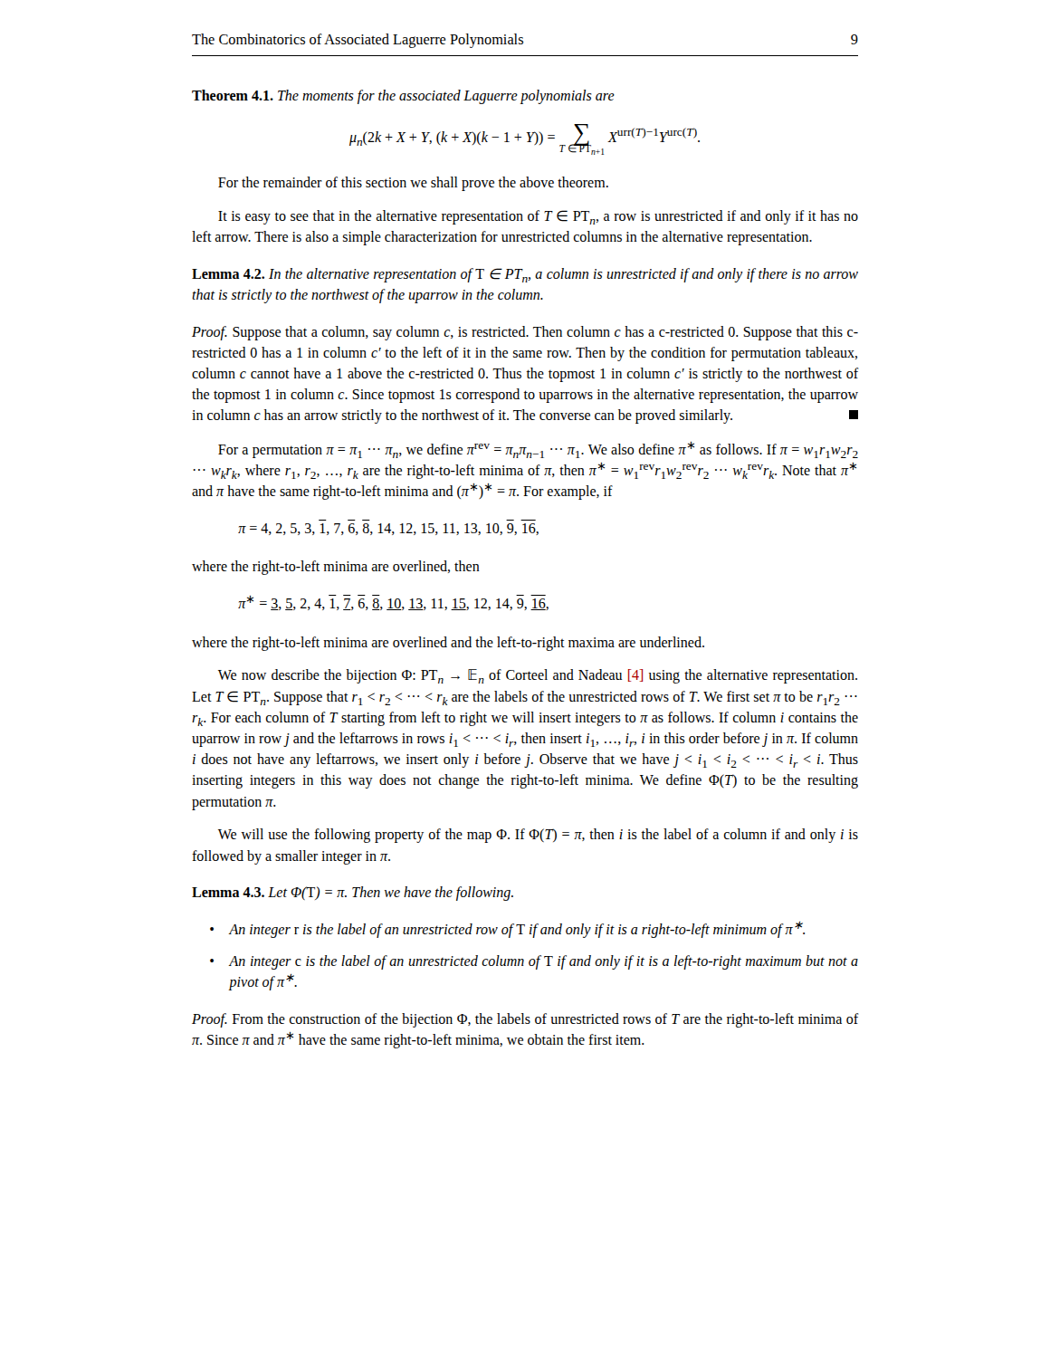The Combinatorics of Associated Laguerre Polynomials 9
Theorem 4.1. The moments for the associated Laguerre polynomials are
μn(2k + X + Y, (k + X)(k − 1 + Y)) = ∑ T ∈ PTn+1 Xurr(T)−1Yurc(T).
For the remainder of this section we shall prove the above theorem.
It is easy to see that in the alternative representation of T ∈ PTn, a row is unrestricted if and only if it has no left arrow. There is also a simple characterization for unrestricted columns in the alternative representation.
Lemma 4.2. In the alternative representation of T ∈ PTn, a column is unrestricted if and only if there is no arrow that is strictly to the northwest of the uparrow in the column.
Proof. Suppose that a column, say column c, is restricted. Then column c has a c-restricted 0. Suppose that this c-restricted 0 has a 1 in column c′ to the left of it in the same row. Then by the condition for permutation tableaux, column c cannot have a 1 above the c-restricted 0. Thus the topmost 1 in column c′ is strictly to the northwest of the topmost 1 in column c. Since topmost 1s correspond to uparrows in the alternative representation, the uparrow in column c has an arrow strictly to the northwest of it. The converse can be proved similarly.
For a permutation π = π1 ··· πn, we define πrev = πnπn−1 ··· π1. We also define π∗ as follows. If π = w1r1w2r2 ··· wkrk, where r1, r2, …, rk are the right-to-left minima of π, then π∗ = w1revr1w2revr2 ··· wkrevrk. Note that π∗ and π have the same right-to-left minima and (π∗)∗ = π. For example, if
π = 4, 2, 5, 3, 1, 7, 6, 8, 14, 12, 15, 11, 13, 10, 9, 16,
where the right-to-left minima are overlined, then
π∗ = 3, 5, 2, 4, 1, 7, 6, 8, 10, 13, 11, 15, 12, 14, 9, 16,
where the right-to-left minima are overlined and the left-to-right maxima are underlined.
We now describe the bijection Φ: PTn → 𝔼n of Corteel and Nadeau [4] using the alternative representation. Let T ∈ PTn. Suppose that r1 < r2 < ··· < rk are the labels of the unrestricted rows of T. We first set π to be r1r2 ··· rk. For each column of T starting from left to right we will insert integers to π as follows. If column i contains the uparrow in row j and the leftarrows in rows i1 < ··· < ir, then insert i1, …, ir, i in this order before j in π. If column i does not have any leftarrows, we insert only i before j. Observe that we have j < i1 < i2 < ··· < ir < i. Thus inserting integers in this way does not change the right-to-left minima. We define Φ(T) to be the resulting permutation π.
We will use the following property of the map Φ. If Φ(T) = π, then i is the label of a column if and only i is followed by a smaller integer in π.
Lemma 4.3. Let Φ(T) = π. Then we have the following.
An integer r is the label of an unrestricted row of T if and only if it is a right-to-left minimum of π∗.
An integer c is the label of an unrestricted column of T if and only if it is a left-to-right maximum but not a pivot of π∗.
Proof. From the construction of the bijection Φ, the labels of unrestricted rows of T are the right-to-left minima of π. Since π and π∗ have the same right-to-left minima, we obtain the first item.